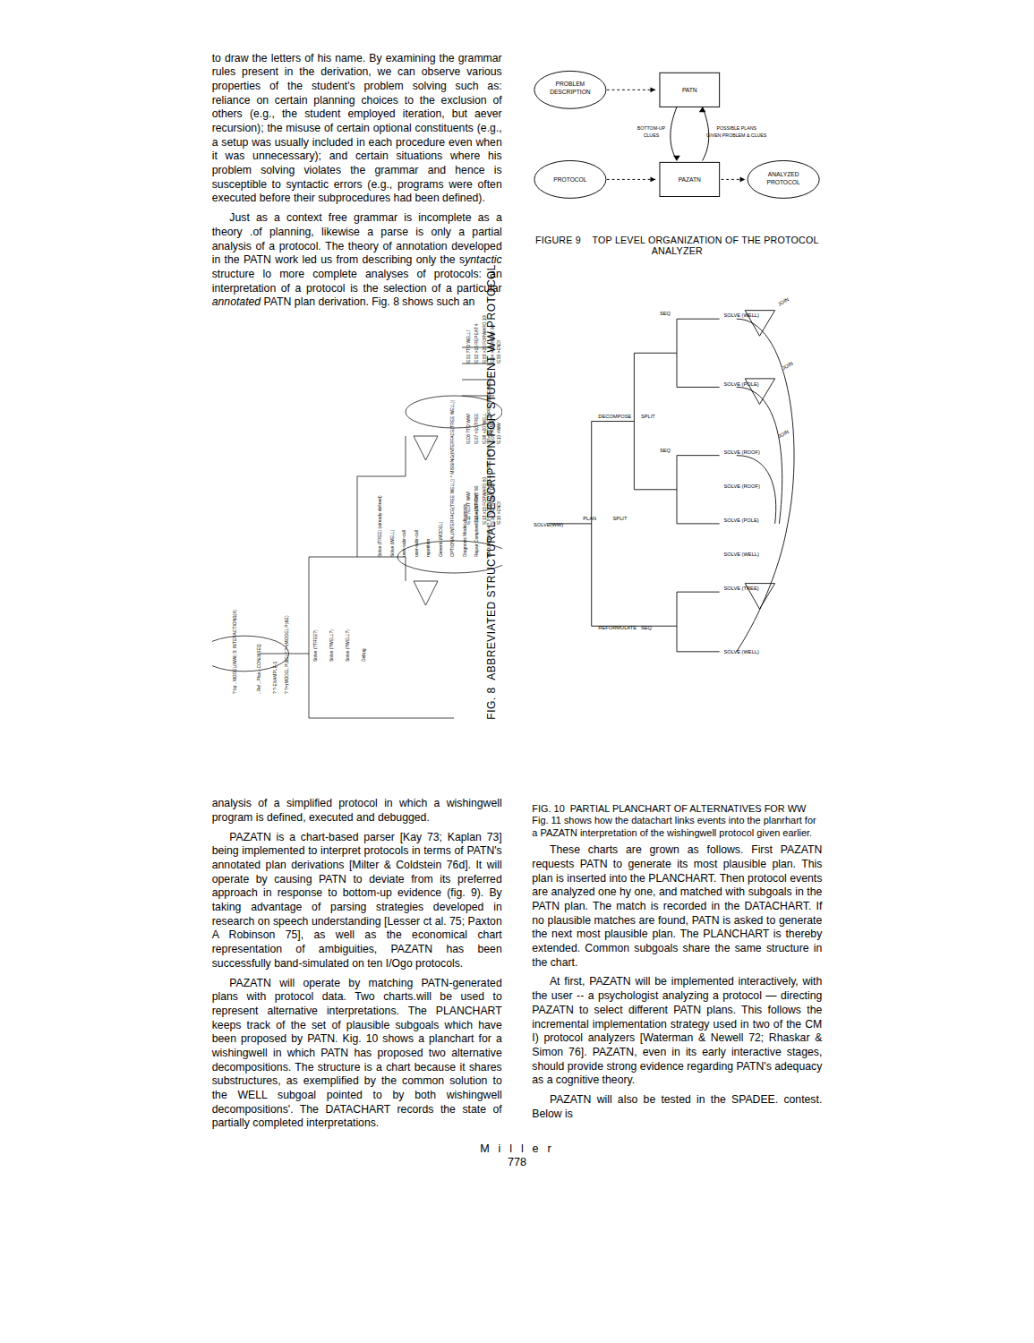to draw the letters of his name. By examining the grammar rules present in the derivation, we can observe various properties of the student's problem solving such as: reliance on certain planning choices to the exclusion of others (e.g., the student employed iteration, but aever recursion); the misuse of certain optional constituents (e.g., a setup was usually included in each procedure even when it was unnecessary); and certain situations where his problem solving violates the grammar and hence is susceptible to syntactic errors (e.g., programs were often executed before their subprocedures had been defined).
Just as a context free grammar is incomplete as a theory .of planning, likewise a parse is only a partial analysis of a protocol. The theory of annotation developed in the PATN work led us from describing only the syntactic structure lo more complete analyses of protocols: an interpretation of a protocol is the selection of a particular annotated PATN plan derivation. Fig. 8 shows such an
? Is( ..MODEL(WW) 3: INTERACTIONS(X) ..Ref...Plan...CONJ&SEQ ? ?-EXAMPLE-1 ? ?=(MODEL P)&E) ^ ?=(MODEL P)&E) Solve (?TREE?) Solve (?WELL?) Solve (?WELL?) Debug Solve (TREE) (already defined) Solve (WELL) user-subr-call user-subr-call repetition Generic (MODEL) OPTIONAL(INTERFACE(TREE WELL)) ^ MISSING(INTERFACE(TREE WELL)) Diagnosis Model-diagnosis Repair Complete Solve(INT-TW) (VIOLATIONS=-? P ?CONNECTED(WELL TREE (AT P)) ^ P=MIDDLE (UPPERSIDE(WELL)) ^ ...) !E01 ?TO WELL! !E02 >10 REPEAT 4 !E03 >20 FORWARD 100 !E04 >30 RIGHT 90 !E05 >END! !EC6 ?TO WW! !E07 >10 TREE !E08 >20 WELL !EC9 >END! !E10 >WW !E11 ?EDIT WW! !E12 >13 RIGHT 90 !E13 >15 FORWARD 50 !E14 >17 RIGHT 180 !E15 >END!
FIG. 8 ABBREVIATED STRUCTURAL DESCRIPTION FOR STUDENT WW PROTOCOL
analysis of a simplified protocol in which a wishingwell program is defined, executed and debugged.
PAZATN is a chart-based parser [Kay 73; Kaplan 73] being implemented to interpret protocols in terms of PATN's annotated plan derivations [Milter & Coldstein 76d]. It will operate by causing PATN to deviate from its preferred approach in response to bottom-up evidence (fig. 9). By taking advantage of parsing strategies developed in research on speech understanding [Lesser ct al. 75; Paxton A Robinson 75], as well as the economical chart representation of ambiguities, PAZATN has been successfully band-simulated on ten I/Ogo protocols.
PAZATN will operate by matching PATN-generated plans with protocol data. Two charts.will be used to represent alternative interpretations. The PLANCHART keeps track of the set of plausible subgoals which have been proposed by PATN. Kig. 10 shows a planchart for a wishingwell in which PATN has proposed two alternative decompositions. The structure is a chart because it shares substructures, as exemplified by the common solution to the WELL subgoal pointed to by both wishingwell decompositions'. The DATACHART records the state of partially completed interpretations.
PROBLEM DESCRIPTION PATN PROTOCOL PAZATN ANALYZED PROTOCOL BOTTOM-UP CLUES POSSIBLE PLANS GIVEN PROBLEM & CLUES
FIGURE 9 TOP LEVEL ORGANIZATION OF THE PROTOCOL ANALYZER
SOLVE(WW) PLAN SPLIT DECOMPOSE SPLIT REFORMULATE SEQ SEQ SEQ SOLVE (WELL) SOLVE (POLE) SOLVE (ROOF) SOLVE (ROOF) SOLVE (POLE) SOLVE (WELL) SOLVE (TREE) SOLVE (WELL) JOIN JOIN JOIN
FIG. 10 PARTIAL PLANCHART OF ALTERNATIVES FOR WW Fig. 11 shows how the datachart links events into the planrhart for a PAZATN interpretation of the wishingwell protocol given earlier.
These charts are grown as follows. First PAZATN requests PATN to generate its most plausible plan. This plan is inserted into the PLANCHART. Then protocol events are analyzed one hy one, and matched with subgoals in the PATN plan. The match is recorded in the DATACHART. If no plausible matches are found, PATN is asked to generate the next most plausible plan. The PLANCHART is thereby extended. Common subgoals share the same structure in the chart.
At first, PAZATN will be implemented interactively, with the user -- a psychologist analyzing a protocol — directing PAZATN to select different PATN plans. This follows the incremental implementation strategy used in two of the CM I) protocol analyzers [Waterman & Newell 72; Rhaskar & Simon 76]. PAZATN, even in its early interactive stages, should provide strong evidence regarding PATN's adequacy as a cognitive theory.
PAZATN will also be tested in the SPADEE. contest. Below is
M i l l e r
778